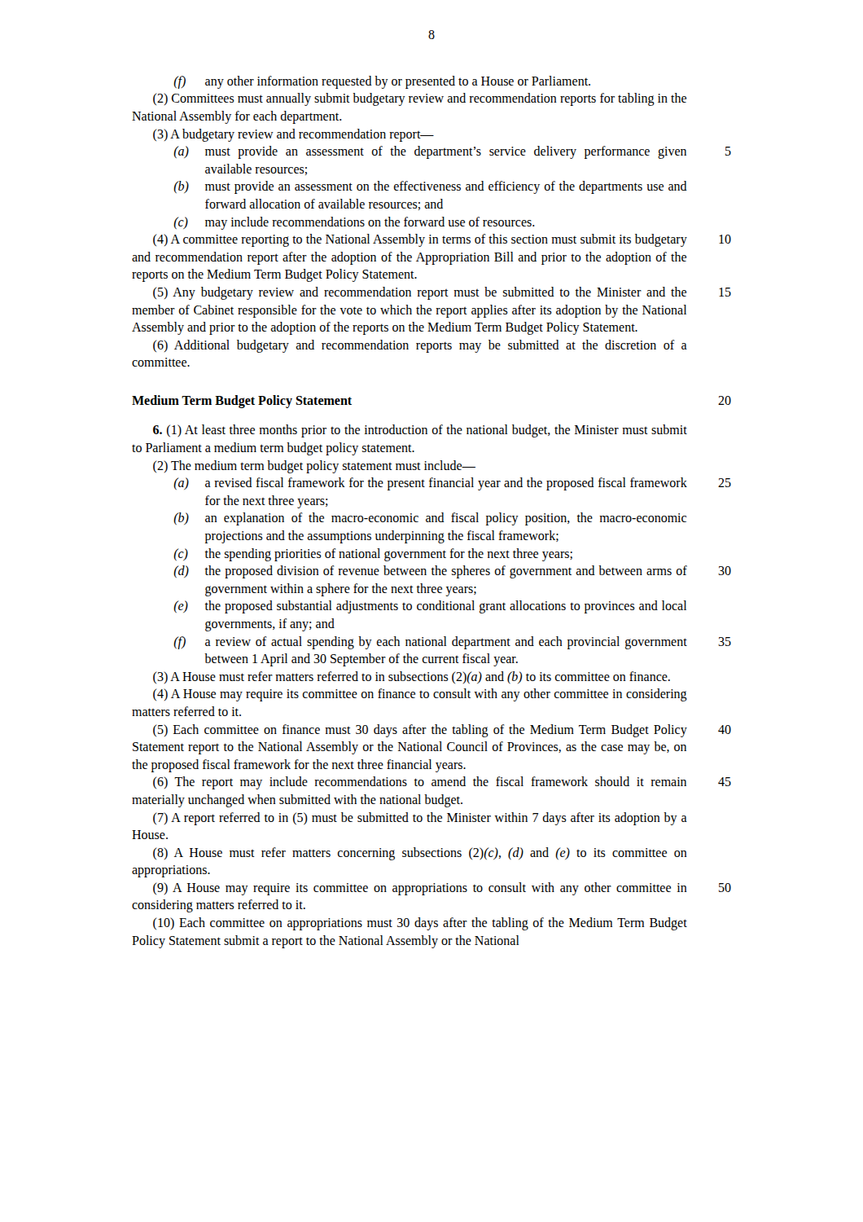8
(f) any other information requested by or presented to a House or Parliament.
(2) Committees must annually submit budgetary review and recommendation reports for tabling in the National Assembly for each department.
(3) A budgetary review and recommendation report—
(a) must provide an assessment of the department’s service delivery performance given available resources;
5
(b) must provide an assessment on the effectiveness and efficiency of the departments use and forward allocation of available resources; and
(c) may include recommendations on the forward use of resources.
(4) A committee reporting to the National Assembly in terms of this section must submit its budgetary and recommendation report after the adoption of the Appropriation Bill and prior to the adoption of the reports on the Medium Term Budget Policy Statement.
10
(5) Any budgetary review and recommendation report must be submitted to the Minister and the member of Cabinet responsible for the vote to which the report applies after its adoption by the National Assembly and prior to the adoption of the reports on the Medium Term Budget Policy Statement.
15
(6) Additional budgetary and recommendation reports may be submitted at the discretion of a committee.
Medium Term Budget Policy Statement
20
6. (1) At least three months prior to the introduction of the national budget, the Minister must submit to Parliament a medium term budget policy statement.
(2) The medium term budget policy statement must include—
(a) a revised fiscal framework for the present financial year and the proposed fiscal framework for the next three years;
25
(b) an explanation of the macro-economic and fiscal policy position, the macro-economic projections and the assumptions underpinning the fiscal framework;
(c) the spending priorities of national government for the next three years;
(d) the proposed division of revenue between the spheres of government and between arms of government within a sphere for the next three years;
30
(e) the proposed substantial adjustments to conditional grant allocations to provinces and local governments, if any; and
(f) a review of actual spending by each national department and each provincial government between 1 April and 30 September of the current fiscal year.
35
(3) A House must refer matters referred to in subsections (2)(a) and (b) to its committee on finance.
(4) A House may require its committee on finance to consult with any other committee in considering matters referred to it.
(5) Each committee on finance must 30 days after the tabling of the Medium Term Budget Policy Statement report to the National Assembly or the National Council of Provinces, as the case may be, on the proposed fiscal framework for the next three financial years.
40
(6) The report may include recommendations to amend the fiscal framework should it remain materially unchanged when submitted with the national budget.
45
(7) A report referred to in (5) must be submitted to the Minister within 7 days after its adoption by a House.
(8) A House must refer matters concerning subsections (2)(c), (d) and (e) to its committee on appropriations.
(9) A House may require its committee on appropriations to consult with any other committee in considering matters referred to it.
50
(10) Each committee on appropriations must 30 days after the tabling of the Medium Term Budget Policy Statement submit a report to the National Assembly or the National